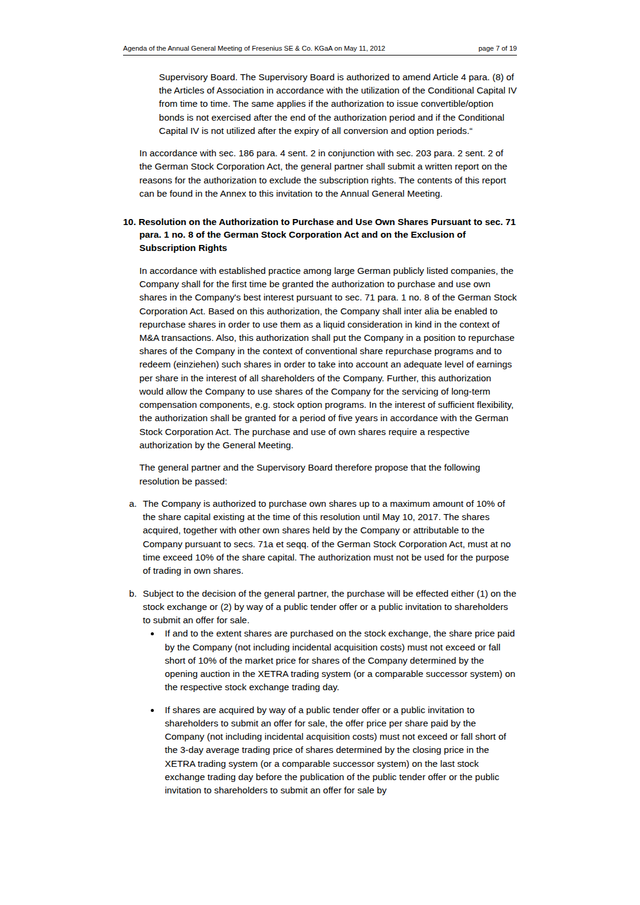Agenda of the Annual General Meeting of Fresenius SE & Co. KGaA on May 11, 2012 page 7 of 19
Supervisory Board. The Supervisory Board is authorized to amend Article 4 para. (8) of the Articles of Association in accordance with the utilization of the Conditional Capital IV from time to time. The same applies if the authorization to issue convertible/option bonds is not exercised after the end of the authorization period and if the Conditional Capital IV is not utilized after the expiry of all conversion and option periods.“
In accordance with sec. 186 para. 4 sent. 2 in conjunction with sec. 203 para. 2 sent. 2 of the German Stock Corporation Act, the general partner shall submit a written report on the reasons for the authorization to exclude the subscription rights. The contents of this report can be found in the Annex to this invitation to the Annual General Meeting.
10. Resolution on the Authorization to Purchase and Use Own Shares Pursuant to sec. 71 para. 1 no. 8 of the German Stock Corporation Act and on the Exclusion of Subscription Rights
In accordance with established practice among large German publicly listed companies, the Company shall for the first time be granted the authorization to purchase and use own shares in the Company's best interest pursuant to sec. 71 para. 1 no. 8 of the German Stock Corporation Act. Based on this authorization, the Company shall inter alia be enabled to repurchase shares in order to use them as a liquid consideration in kind in the context of M&A transactions. Also, this authorization shall put the Company in a position to repurchase shares of the Company in the context of conventional share repurchase programs and to redeem (einziehen) such shares in order to take into account an adequate level of earnings per share in the interest of all shareholders of the Company. Further, this authorization would allow the Company to use shares of the Company for the servicing of long-term compensation components, e.g. stock option programs. In the interest of sufficient flexibility, the authorization shall be granted for a period of five years in accordance with the German Stock Corporation Act. The purchase and use of own shares require a respective authorization by the General Meeting.
The general partner and the Supervisory Board therefore propose that the following resolution be passed:
The Company is authorized to purchase own shares up to a maximum amount of 10% of the share capital existing at the time of this resolution until May 10, 2017. The shares acquired, together with other own shares held by the Company or attributable to the Company pursuant to secs. 71a et seqq. of the German Stock Corporation Act, must at no time exceed 10% of the share capital. The authorization must not be used for the purpose of trading in own shares.
Subject to the decision of the general partner, the purchase will be effected either (1) on the stock exchange or (2) by way of a public tender offer or a public invitation to shareholders to submit an offer for sale.
If and to the extent shares are purchased on the stock exchange, the share price paid by the Company (not including incidental acquisition costs) must not exceed or fall short of 10% of the market price for shares of the Company determined by the opening auction in the XETRA trading system (or a comparable successor system) on the respective stock exchange trading day.
If shares are acquired by way of a public tender offer or a public invitation to shareholders to submit an offer for sale, the offer price per share paid by the Company (not including incidental acquisition costs) must not exceed or fall short of the 3-day average trading price of shares determined by the closing price in the XETRA trading system (or a comparable successor system) on the last stock exchange trading day before the publication of the public tender offer or the public invitation to shareholders to submit an offer for sale by